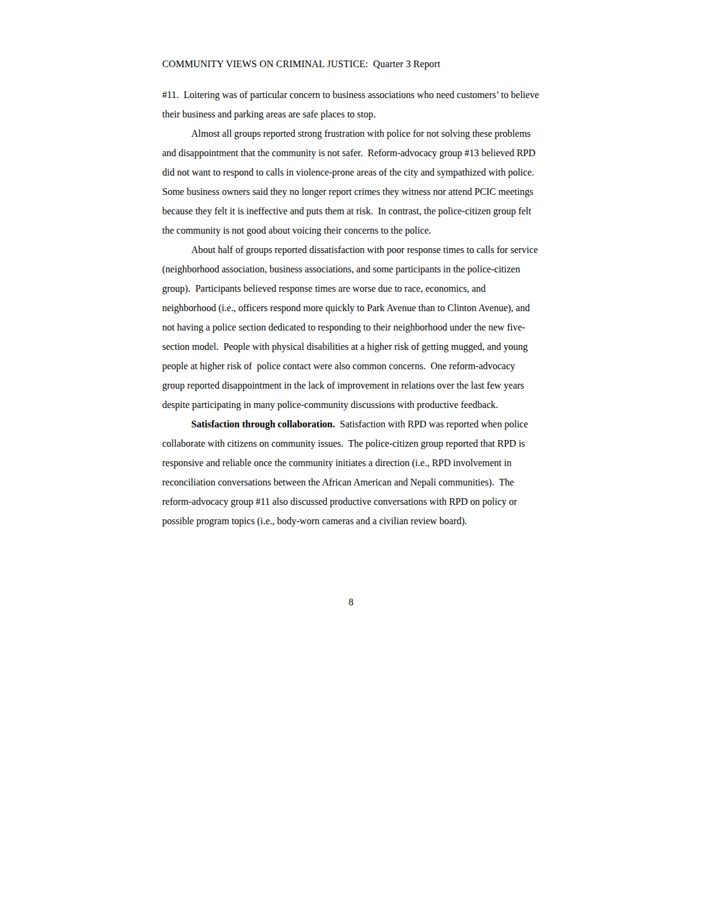COMMUNITY VIEWS ON CRIMINAL JUSTICE: Quarter 3 Report
#11. Loitering was of particular concern to business associations who need customers’ to believe their business and parking areas are safe places to stop.
Almost all groups reported strong frustration with police for not solving these problems and disappointment that the community is not safer. Reform-advocacy group #13 believed RPD did not want to respond to calls in violence-prone areas of the city and sympathized with police. Some business owners said they no longer report crimes they witness nor attend PCIC meetings because they felt it is ineffective and puts them at risk. In contrast, the police-citizen group felt the community is not good about voicing their concerns to the police.
About half of groups reported dissatisfaction with poor response times to calls for service (neighborhood association, business associations, and some participants in the police-citizen group). Participants believed response times are worse due to race, economics, and neighborhood (i.e., officers respond more quickly to Park Avenue than to Clinton Avenue), and not having a police section dedicated to responding to their neighborhood under the new five-section model. People with physical disabilities at a higher risk of getting mugged, and young people at higher risk of police contact were also common concerns. One reform-advocacy group reported disappointment in the lack of improvement in relations over the last few years despite participating in many police-community discussions with productive feedback.
Satisfaction through collaboration. Satisfaction with RPD was reported when police collaborate with citizens on community issues. The police-citizen group reported that RPD is responsive and reliable once the community initiates a direction (i.e., RPD involvement in reconciliation conversations between the African American and Nepali communities). The reform-advocacy group #11 also discussed productive conversations with RPD on policy or possible program topics (i.e., body-worn cameras and a civilian review board).
8